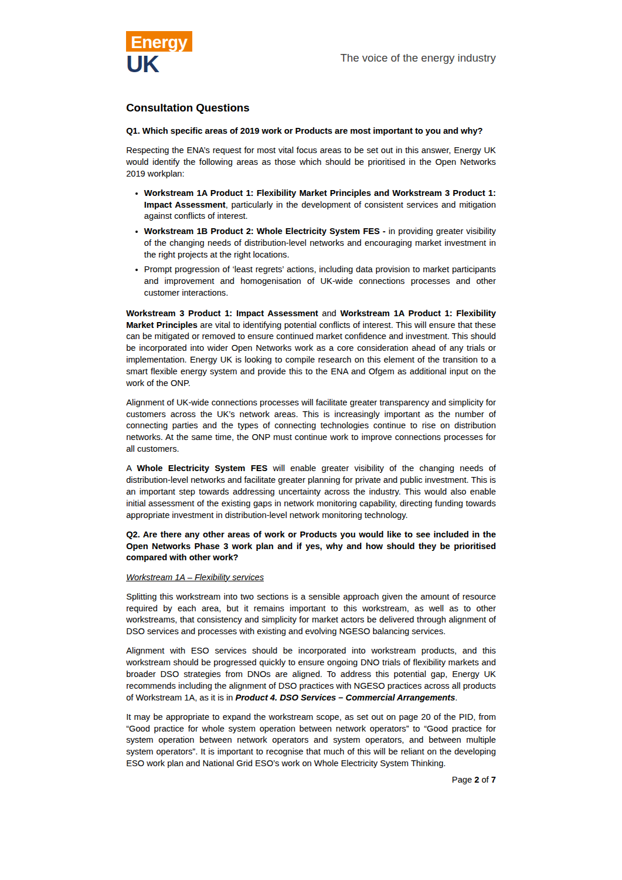Energy
UK
The voice of the energy industry
Consultation Questions
Q1. Which specific areas of 2019 work or Products are most important to you and why?
Respecting the ENA’s request for most vital focus areas to be set out in this answer, Energy UK would identify the following areas as those which should be prioritised in the Open Networks 2019 workplan:
Workstream 1A Product 1: Flexibility Market Principles and Workstream 3 Product 1: Impact Assessment, particularly in the development of consistent services and mitigation against conflicts of interest.
Workstream 1B Product 2: Whole Electricity System FES - in providing greater visibility of the changing needs of distribution-level networks and encouraging market investment in the right projects at the right locations.
Prompt progression of ‘least regrets’ actions, including data provision to market participants and improvement and homogenisation of UK-wide connections processes and other customer interactions.
Workstream 3 Product 1: Impact Assessment and Workstream 1A Product 1: Flexibility Market Principles are vital to identifying potential conflicts of interest. This will ensure that these can be mitigated or removed to ensure continued market confidence and investment. This should be incorporated into wider Open Networks work as a core consideration ahead of any trials or implementation. Energy UK is looking to compile research on this element of the transition to a smart flexible energy system and provide this to the ENA and Ofgem as additional input on the work of the ONP.
Alignment of UK-wide connections processes will facilitate greater transparency and simplicity for customers across the UK’s network areas. This is increasingly important as the number of connecting parties and the types of connecting technologies continue to rise on distribution networks. At the same time, the ONP must continue work to improve connections processes for all customers.
A Whole Electricity System FES will enable greater visibility of the changing needs of distribution-level networks and facilitate greater planning for private and public investment. This is an important step towards addressing uncertainty across the industry. This would also enable initial assessment of the existing gaps in network monitoring capability, directing funding towards appropriate investment in distribution-level network monitoring technology.
Q2. Are there any other areas of work or Products you would like to see included in the Open Networks Phase 3 work plan and if yes, why and how should they be prioritised compared with other work?
Workstream 1A – Flexibility services
Splitting this workstream into two sections is a sensible approach given the amount of resource required by each area, but it remains important to this workstream, as well as to other workstreams, that consistency and simplicity for market actors be delivered through alignment of DSO services and processes with existing and evolving NGESO balancing services.
Alignment with ESO services should be incorporated into workstream products, and this workstream should be progressed quickly to ensure ongoing DNO trials of flexibility markets and broader DSO strategies from DNOs are aligned. To address this potential gap, Energy UK recommends including the alignment of DSO practices with NGESO practices across all products of Workstream 1A, as it is in Product 4. DSO Services – Commercial Arrangements.
It may be appropriate to expand the workstream scope, as set out on page 20 of the PID, from “Good practice for whole system operation between network operators” to “Good practice for system operation between network operators and system operators, and between multiple system operators”. It is important to recognise that much of this will be reliant on the developing ESO work plan and National Grid ESO’s work on Whole Electricity System Thinking.
Page 2 of 7